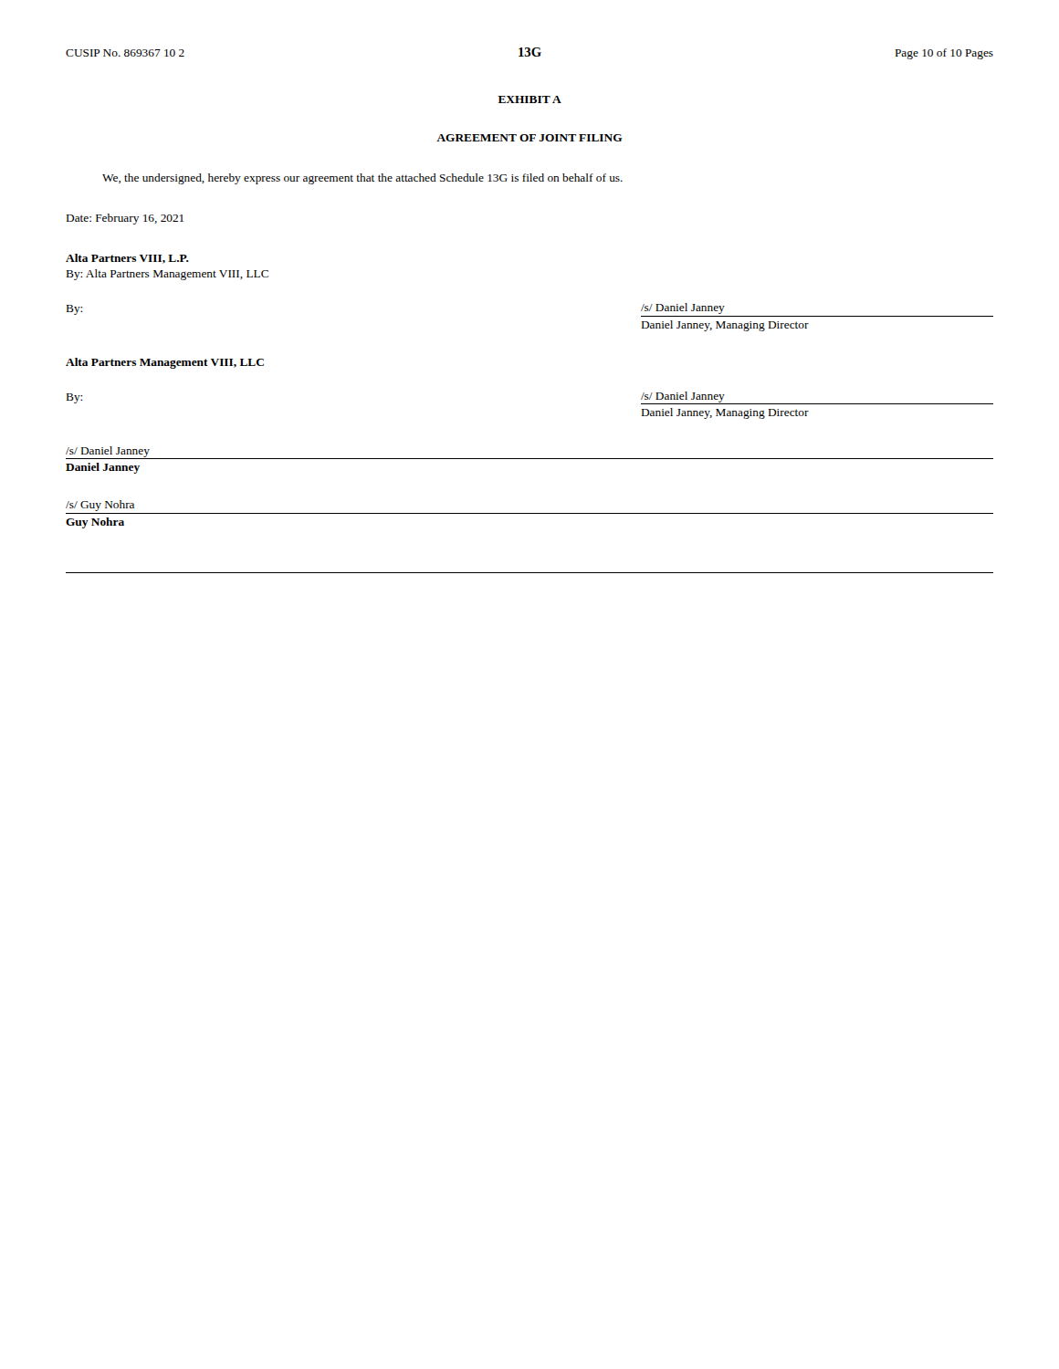CUSIP No. 869367 10 2
13G
Page 10 of 10 Pages
EXHIBIT A
AGREEMENT OF JOINT FILING
We, the undersigned, hereby express our agreement that the attached Schedule 13G is filed on behalf of us.
Date: February 16, 2021
Alta Partners VIII, L.P.
By: Alta Partners Management VIII, LLC
| By: | /s/ Daniel Janney |
| | Daniel Janney, Managing Director |
Alta Partners Management VIII, LLC
| By: | /s/ Daniel Janney |
| | Daniel Janney, Managing Director |
| /s/ Daniel Janney |
| Daniel Janney |
| /s/ Guy Nohra |
| Guy Nohra |